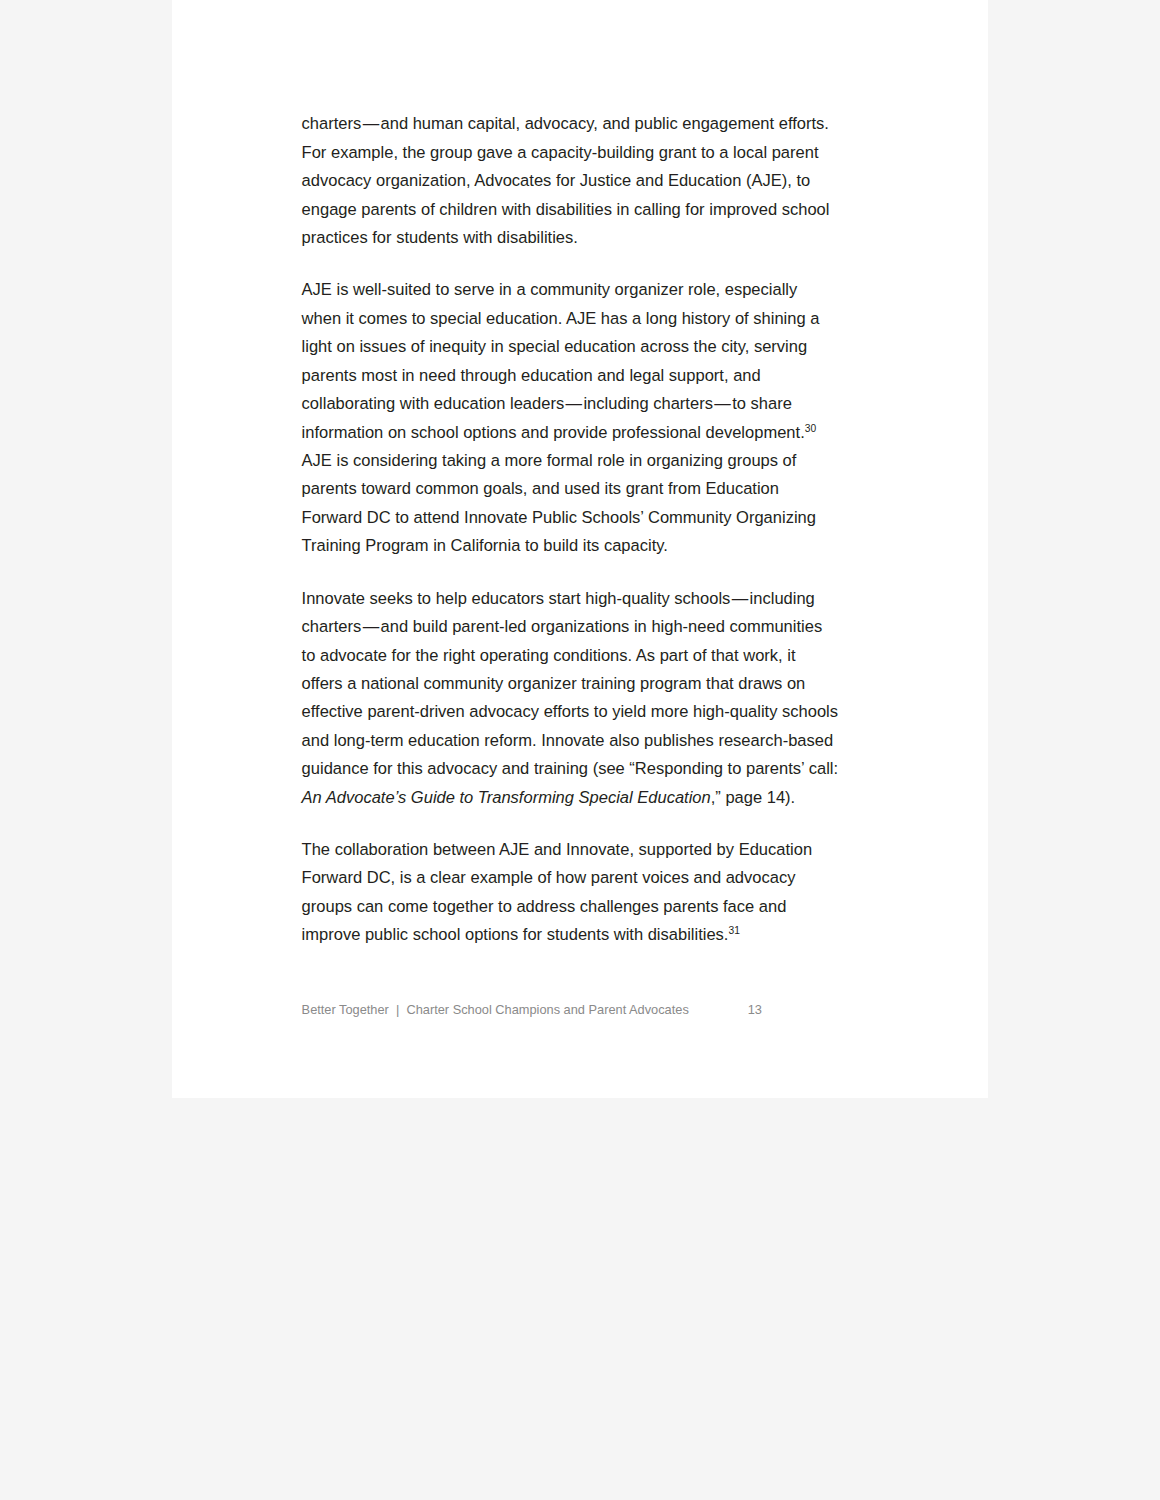charters — and human capital, advocacy, and public engagement efforts. For example, the group gave a capacity-building grant to a local parent advocacy organization, Advocates for Justice and Education (AJE), to engage parents of children with disabilities in calling for improved school practices for students with disabilities.
AJE is well-suited to serve in a community organizer role, especially when it comes to special education. AJE has a long history of shining a light on issues of inequity in special education across the city, serving parents most in need through education and legal support, and collaborating with education leaders — including charters — to share information on school options and provide professional development.30 AJE is considering taking a more formal role in organizing groups of parents toward common goals, and used its grant from Education Forward DC to attend Innovate Public Schools’ Community Organizing Training Program in California to build its capacity.
Innovate seeks to help educators start high-quality schools — including charters — and build parent-led organizations in high-need communities to advocate for the right operating conditions. As part of that work, it offers a national community organizer training program that draws on effective parent-driven advocacy efforts to yield more high-quality schools and long-term education reform. Innovate also publishes research-based guidance for this advocacy and training (see “Responding to parents’ call: An Advocate’s Guide to Transforming Special Education,” page 14).
The collaboration between AJE and Innovate, supported by Education Forward DC, is a clear example of how parent voices and advocacy groups can come together to address challenges parents face and improve public school options for students with disabilities.31
Better Together | Charter School Champions and Parent Advocates 13